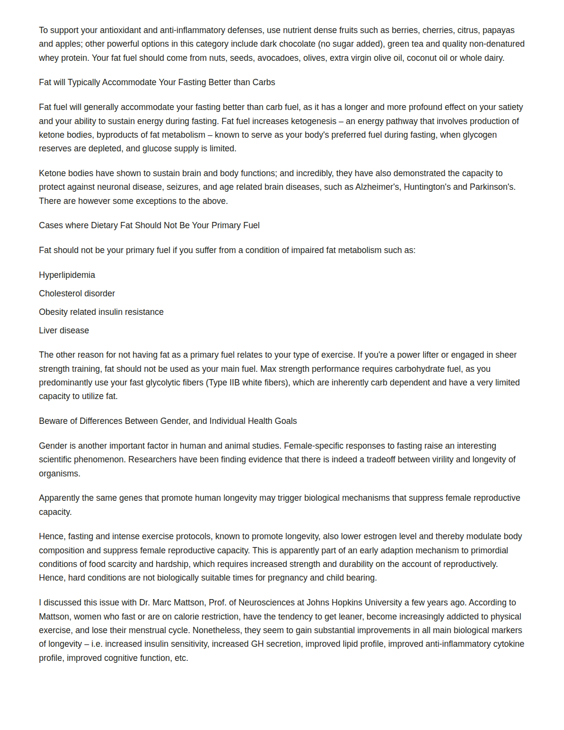To support your antioxidant and anti-inflammatory defenses, use nutrient dense fruits such as berries, cherries, citrus, papayas and apples; other powerful options in this category include dark chocolate (no sugar added), green tea and quality non-denatured whey protein. Your fat fuel should come from nuts, seeds, avocadoes, olives, extra virgin olive oil, coconut oil or whole dairy.
Fat will Typically Accommodate Your Fasting Better than Carbs
Fat fuel will generally accommodate your fasting better than carb fuel, as it has a longer and more profound effect on your satiety and your ability to sustain energy during fasting. Fat fuel increases ketogenesis – an energy pathway that involves production of ketone bodies, byproducts of fat metabolism – known to serve as your body's preferred fuel during fasting, when glycogen reserves are depleted, and glucose supply is limited.
Ketone bodies have shown to sustain brain and body functions; and incredibly, they have also demonstrated the capacity to protect against neuronal disease, seizures, and age related brain diseases, such as Alzheimer's, Huntington's and Parkinson's. There are however some exceptions to the above.
Cases where Dietary Fat Should Not Be Your Primary Fuel
Fat should not be your primary fuel if you suffer from a condition of impaired fat metabolism such as:
Hyperlipidemia
Cholesterol disorder
Obesity related insulin resistance
Liver disease
The other reason for not having fat as a primary fuel relates to your type of exercise. If you're a power lifter or engaged in sheer strength training, fat should not be used as your main fuel. Max strength performance requires carbohydrate fuel, as you predominantly use your fast glycolytic fibers (Type IIB white fibers), which are inherently carb dependent and have a very limited capacity to utilize fat.
Beware of Differences Between Gender, and Individual Health Goals
Gender is another important factor in human and animal studies. Female-specific responses to fasting raise an interesting scientific phenomenon. Researchers have been finding evidence that there is indeed a tradeoff between virility and longevity of organisms.
Apparently the same genes that promote human longevity may trigger biological mechanisms that suppress female reproductive capacity.
Hence, fasting and intense exercise protocols, known to promote longevity, also lower estrogen level and thereby modulate body composition and suppress female reproductive capacity. This is apparently part of an early adaption mechanism to primordial conditions of food scarcity and hardship, which requires increased strength and durability on the account of reproductively. Hence, hard conditions are not biologically suitable times for pregnancy and child bearing.
I discussed this issue with Dr. Marc Mattson, Prof. of Neurosciences at Johns Hopkins University a few years ago. According to Mattson, women who fast or are on calorie restriction, have the tendency to get leaner, become increasingly addicted to physical exercise, and lose their menstrual cycle. Nonetheless, they seem to gain substantial improvements in all main biological markers of longevity – i.e. increased insulin sensitivity, increased GH secretion, improved lipid profile, improved anti-inflammatory cytokine profile, improved cognitive function, etc.